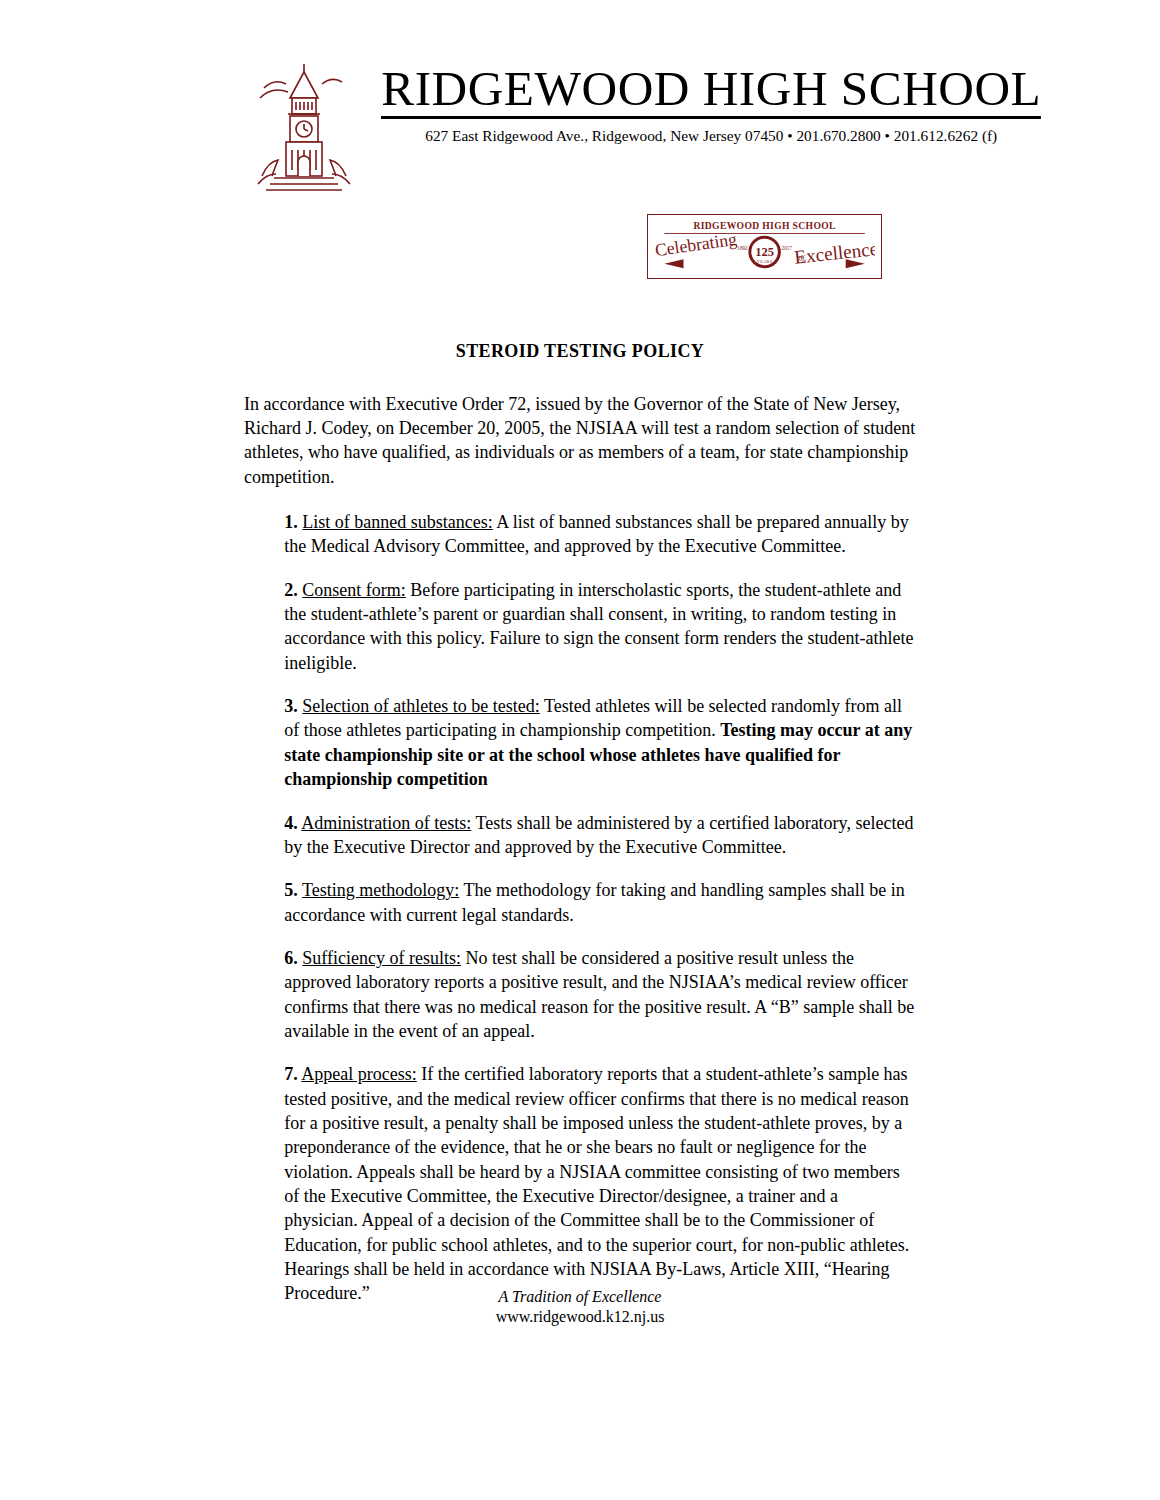RIDGEWOOD HIGH SCHOOL
627 East Ridgewood Ave., Ridgewood, New Jersey 07450 • 201.670.2800 • 201.612.6262 (f)
RIDGEWOOD HIGH SCHOOL Celebrating 125 YEARS 1892 2017 of Excellence
STEROID TESTING POLICY
In accordance with Executive Order 72, issued by the Governor of the State of New Jersey, Richard J. Codey, on December 20, 2005, the NJSIAA will test a random selection of student athletes, who have qualified, as individuals or as members of a team, for state championship competition.
1. List of banned substances: A list of banned substances shall be prepared annually by the Medical Advisory Committee, and approved by the Executive Committee.
2. Consent form: Before participating in interscholastic sports, the student-athlete and the student-athlete’s parent or guardian shall consent, in writing, to random testing in accordance with this policy. Failure to sign the consent form renders the student-athlete ineligible.
3. Selection of athletes to be tested: Tested athletes will be selected randomly from all of those athletes participating in championship competition. Testing may occur at any state championship site or at the school whose athletes have qualified for championship competition
4. Administration of tests: Tests shall be administered by a certified laboratory, selected by the Executive Director and approved by the Executive Committee.
5. Testing methodology: The methodology for taking and handling samples shall be in accordance with current legal standards.
6. Sufficiency of results: No test shall be considered a positive result unless the approved laboratory reports a positive result, and the NJSIAA’s medical review officer confirms that there was no medical reason for the positive result. A “B” sample shall be available in the event of an appeal.
7. Appeal process: If the certified laboratory reports that a student-athlete’s sample has tested positive, and the medical review officer confirms that there is no medical reason for a positive result, a penalty shall be imposed unless the student-athlete proves, by a preponderance of the evidence, that he or she bears no fault or negligence for the violation. Appeals shall be heard by a NJSIAA committee consisting of two members of the Executive Committee, the Executive Director/designee, a trainer and a physician. Appeal of a decision of the Committee shall be to the Commissioner of Education, for public school athletes, and to the superior court, for non-public athletes. Hearings shall be held in accordance with NJSIAA By-Laws, Article XIII, “Hearing Procedure.”
A Tradition of Excellence
www.ridgewood.k12.nj.us